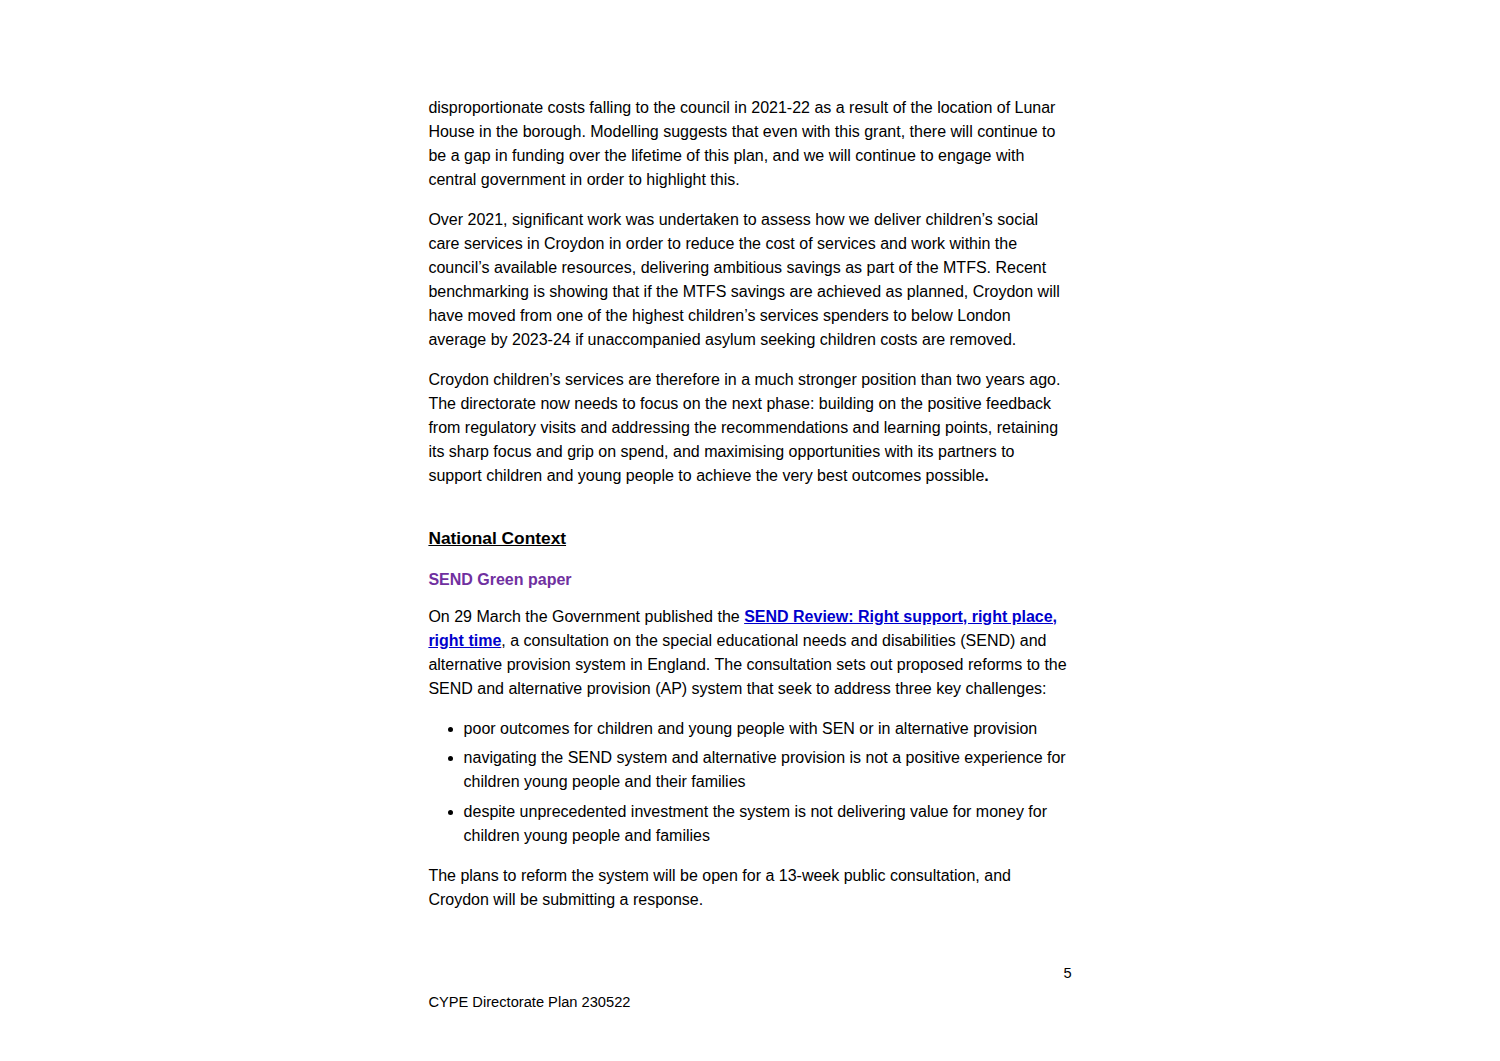disproportionate costs falling to the council in 2021-22 as a result of the location of Lunar House in the borough. Modelling suggests that even with this grant, there will continue to be a gap in funding over the lifetime of this plan, and we will continue to engage with central government in order to highlight this.
Over 2021, significant work was undertaken to assess how we deliver children’s social care services in Croydon in order to reduce the cost of services and work within the council’s available resources, delivering ambitious savings as part of the MTFS. Recent benchmarking is showing that if the MTFS savings are achieved as planned, Croydon will have moved from one of the highest children’s services spenders to below London average by 2023-24 if unaccompanied asylum seeking children costs are removed.
Croydon children’s services are therefore in a much stronger position than two years ago. The directorate now needs to focus on the next phase: building on the positive feedback from regulatory visits and addressing the recommendations and learning points, retaining its sharp focus and grip on spend, and maximising opportunities with its partners to support children and young people to achieve the very best outcomes possible.
National Context
SEND Green paper
On 29 March the Government published the SEND Review: Right support, right place, right time, a consultation on the special educational needs and disabilities (SEND) and alternative provision system in England. The consultation sets out proposed reforms to the SEND and alternative provision (AP) system that seek to address three key challenges:
poor outcomes for children and young people with SEN or in alternative provision
navigating the SEND system and alternative provision is not a positive experience for children young people and their families
despite unprecedented investment the system is not delivering value for money for children young people and families
The plans to reform the system will be open for a 13-week public consultation, and Croydon will be submitting a response.
5
CYPE Directorate Plan 230522